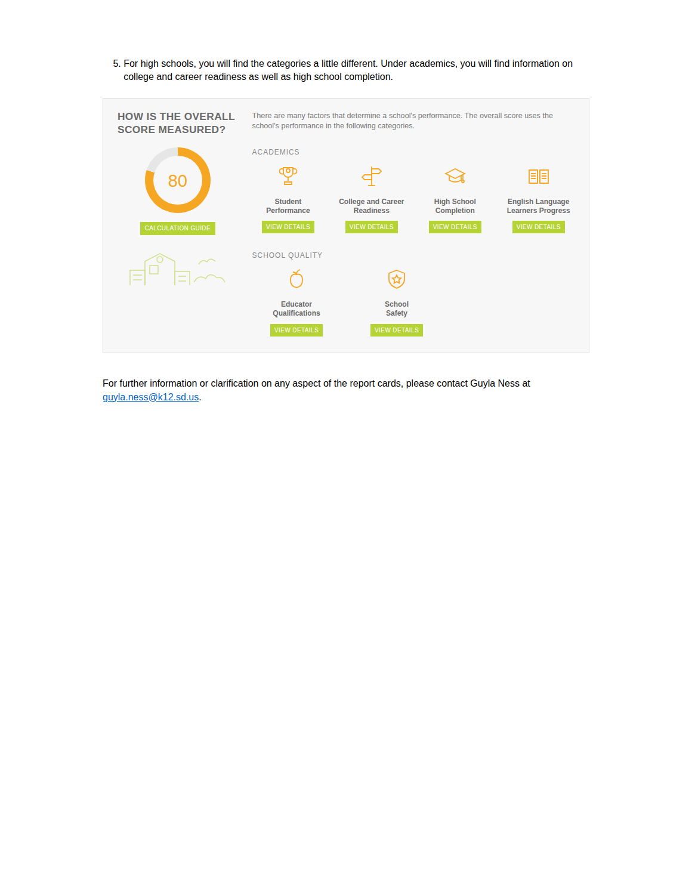For high schools, you will find the categories a little different. Under academics, you will find information on college and career readiness as well as high school completion.
HOW IS THE OVERALL
SCORE MEASURED?
There are many factors that determine a school's performance. The overall score uses the school's performance in the following categories.
80
Calculation Guide
Academics
Student
Performance
View Details
College and Career
Readiness
View Details
High School
Completion
View Details
English Language
Learners Progress
View Details
School Quality
Educator
Qualifications
View Details
School
Safety
View Details
For further information or clarification on any aspect of the report cards, please contact Guyla Ness at guyla.ness@k12.sd.us.